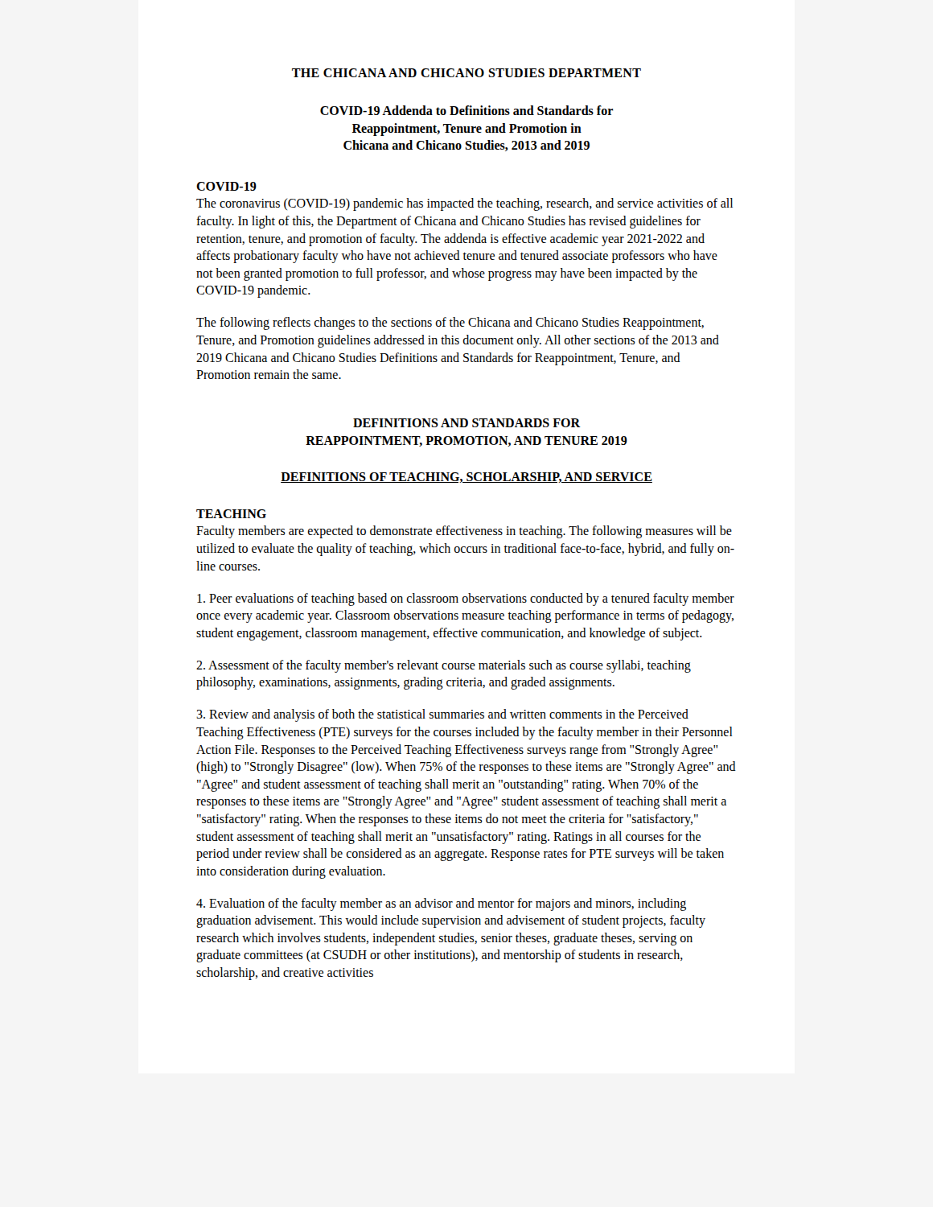THE CHICANA AND CHICANO STUDIES DEPARTMENT
COVID-19 Addenda to Definitions and Standards for Reappointment, Tenure and Promotion in Chicana and Chicano Studies, 2013 and 2019
COVID-19
The coronavirus (COVID-19) pandemic has impacted the teaching, research, and service activities of all faculty. In light of this, the Department of Chicana and Chicano Studies has revised guidelines for retention, tenure, and promotion of faculty. The addenda is effective academic year 2021-2022 and affects probationary faculty who have not achieved tenure and tenured associate professors who have not been granted promotion to full professor, and whose progress may have been impacted by the COVID-19 pandemic.
The following reflects changes to the sections of the Chicana and Chicano Studies Reappointment, Tenure, and Promotion guidelines addressed in this document only. All other sections of the 2013 and 2019 Chicana and Chicano Studies Definitions and Standards for Reappointment, Tenure, and Promotion remain the same.
DEFINITIONS AND STANDARDS FOR REAPPOINTMENT, PROMOTION, AND TENURE 2019
DEFINITIONS OF TEACHING, SCHOLARSHIP, AND SERVICE
TEACHING
Faculty members are expected to demonstrate effectiveness in teaching. The following measures will be utilized to evaluate the quality of teaching, which occurs in traditional face-to-face, hybrid, and fully on-line courses.
1. Peer evaluations of teaching based on classroom observations conducted by a tenured faculty member once every academic year. Classroom observations measure teaching performance in terms of pedagogy, student engagement, classroom management, effective communication, and knowledge of subject.
2. Assessment of the faculty member's relevant course materials such as course syllabi, teaching philosophy, examinations, assignments, grading criteria, and graded assignments.
3. Review and analysis of both the statistical summaries and written comments in the Perceived Teaching Effectiveness (PTE) surveys for the courses included by the faculty member in their Personnel Action File. Responses to the Perceived Teaching Effectiveness surveys range from "Strongly Agree" (high) to "Strongly Disagree" (low). When 75% of the responses to these items are "Strongly Agree" and "Agree" and student assessment of teaching shall merit an "outstanding" rating. When 70% of the responses to these items are "Strongly Agree" and "Agree" student assessment of teaching shall merit a "satisfactory" rating. When the responses to these items do not meet the criteria for "satisfactory," student assessment of teaching shall merit an "unsatisfactory" rating. Ratings in all courses for the period under review shall be considered as an aggregate. Response rates for PTE surveys will be taken into consideration during evaluation.
4. Evaluation of the faculty member as an advisor and mentor for majors and minors, including graduation advisement. This would include supervision and advisement of student projects, faculty research which involves students, independent studies, senior theses, graduate theses, serving on graduate committees (at CSUDH or other institutions), and mentorship of students in research, scholarship, and creative activities